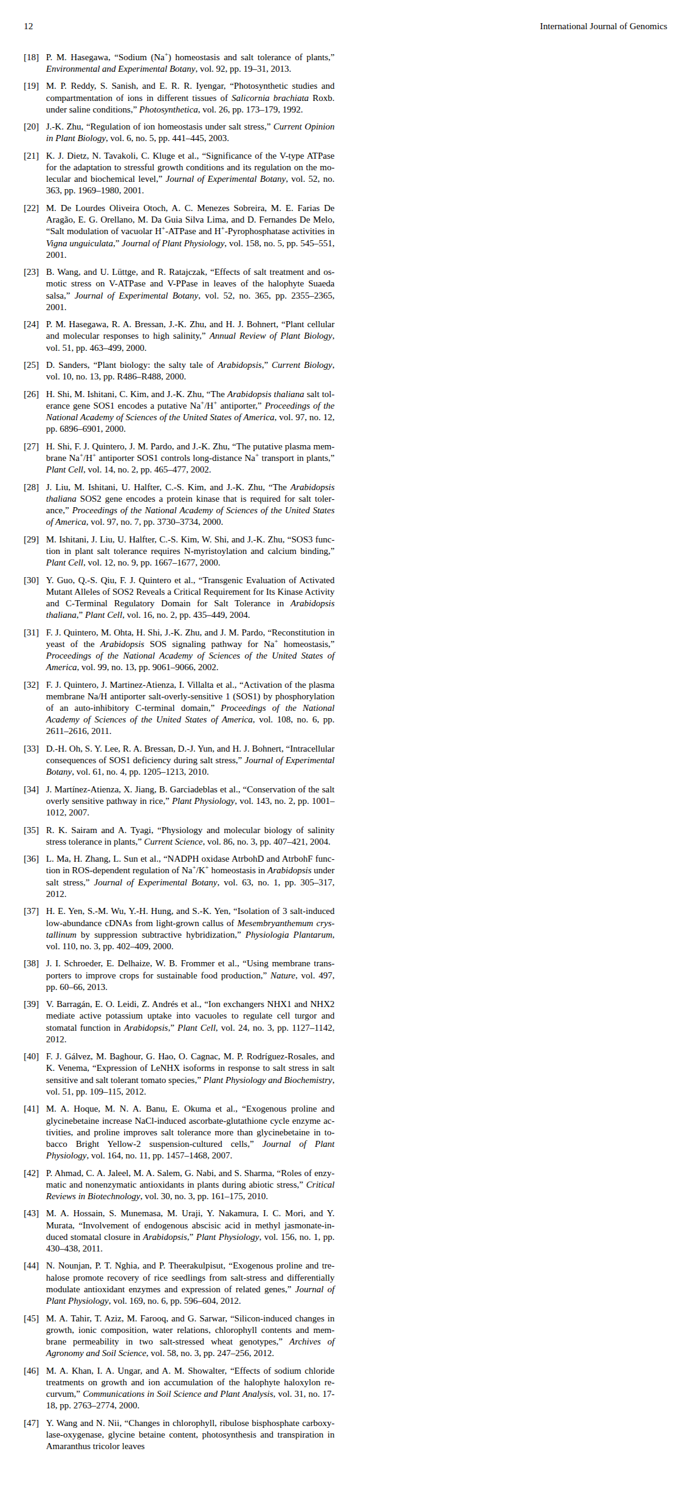12 International Journal of Genomics
[18] P. M. Hasegawa, “Sodium (Na+) homeostasis and salt tolerance of plants,” Environmental and Experimental Botany, vol. 92, pp. 19–31, 2013.
[19] M. P. Reddy, S. Sanish, and E. R. R. Iyengar, “Photosynthetic studies and compartmentation of ions in different tissues of Salicornia brachiata Roxb. under saline conditions,” Photosynthetica, vol. 26, pp. 173–179, 1992.
[20] J.-K. Zhu, “Regulation of ion homeostasis under salt stress,” Current Opinion in Plant Biology, vol. 6, no. 5, pp. 441–445, 2003.
[21] K. J. Dietz, N. Tavakoli, C. Kluge et al., “Significance of the V-type ATPase for the adaptation to stressful growth conditions and its regulation on the molecular and biochemical level,” Journal of Experimental Botany, vol. 52, no. 363, pp. 1969–1980, 2001.
[22] M. De Lourdes Oliveira Otoch, A. C. Menezes Sobreira, M. E. Farias De Aragão, E. G. Orellano, M. Da Guia Silva Lima, and D. Fernandes De Melo, “Salt modulation of vacuolar H+-ATPase and H+-Pyrophosphatase activities in Vigna unguiculata,” Journal of Plant Physiology, vol. 158, no. 5, pp. 545–551, 2001.
[23] B. Wang, and U. Lüttge, and R. Ratajczak, “Effects of salt treatment and osmotic stress on V-ATPase and V-PPase in leaves of the halophyte Suaeda salsa,” Journal of Experimental Botany, vol. 52, no. 365, pp. 2355–2365, 2001.
[24] P. M. Hasegawa, R. A. Bressan, J.-K. Zhu, and H. J. Bohnert, “Plant cellular and molecular responses to high salinity,” Annual Review of Plant Biology, vol. 51, pp. 463–499, 2000.
[25] D. Sanders, “Plant biology: the salty tale of Arabidopsis,” Current Biology, vol. 10, no. 13, pp. R486–R488, 2000.
[26] H. Shi, M. Ishitani, C. Kim, and J.-K. Zhu, “The Arabidopsis thaliana salt tolerance gene SOS1 encodes a putative Na+/H+ antiporter,” Proceedings of the National Academy of Sciences of the United States of America, vol. 97, no. 12, pp. 6896–6901, 2000.
[27] H. Shi, F. J. Quintero, J. M. Pardo, and J.-K. Zhu, “The putative plasma membrane Na+/H+ antiporter SOS1 controls long-distance Na+ transport in plants,” Plant Cell, vol. 14, no. 2, pp. 465–477, 2002.
[28] J. Liu, M. Ishitani, U. Halfter, C.-S. Kim, and J.-K. Zhu, “The Arabidopsis thaliana SOS2 gene encodes a protein kinase that is required for salt tolerance,” Proceedings of the National Academy of Sciences of the United States of America, vol. 97, no. 7, pp. 3730–3734, 2000.
[29] M. Ishitani, J. Liu, U. Halfter, C.-S. Kim, W. Shi, and J.-K. Zhu, “SOS3 function in plant salt tolerance requires N-myristoylation and calcium binding,” Plant Cell, vol. 12, no. 9, pp. 1667–1677, 2000.
[30] Y. Guo, Q.-S. Qiu, F. J. Quintero et al., “Transgenic Evaluation of Activated Mutant Alleles of SOS2 Reveals a Critical Requirement for Its Kinase Activity and C-Terminal Regulatory Domain for Salt Tolerance in Arabidopsis thaliana,” Plant Cell, vol. 16, no. 2, pp. 435–449, 2004.
[31] F. J. Quintero, M. Ohta, H. Shi, J.-K. Zhu, and J. M. Pardo, “Reconstitution in yeast of the Arabidopsis SOS signaling pathway for Na+ homeostasis,” Proceedings of the National Academy of Sciences of the United States of America, vol. 99, no. 13, pp. 9061–9066, 2002.
[32] F. J. Quintero, J. Martinez-Atienza, I. Villalta et al., “Activation of the plasma membrane Na/H antiporter salt-overly-sensitive 1 (SOS1) by phosphorylation of an auto-inhibitory C-terminal domain,” Proceedings of the National Academy of Sciences of the United States of America, vol. 108, no. 6, pp. 2611–2616, 2011.
[33] D.-H. Oh, S. Y. Lee, R. A. Bressan, D.-J. Yun, and H. J. Bohnert, “Intracellular consequences of SOS1 deficiency during salt stress,” Journal of Experimental Botany, vol. 61, no. 4, pp. 1205–1213, 2010.
[34] J. Martínez-Atienza, X. Jiang, B. Garciadeblas et al., “Conservation of the salt overly sensitive pathway in rice,” Plant Physiology, vol. 143, no. 2, pp. 1001–1012, 2007.
[35] R. K. Sairam and A. Tyagi, “Physiology and molecular biology of salinity stress tolerance in plants,” Current Science, vol. 86, no. 3, pp. 407–421, 2004.
[36] L. Ma, H. Zhang, L. Sun et al., “NADPH oxidase AtrbohD and AtrbohF function in ROS-dependent regulation of Na+/K+ homeostasis in Arabidopsis under salt stress,” Journal of Experimental Botany, vol. 63, no. 1, pp. 305–317, 2012.
[37] H. E. Yen, S.-M. Wu, Y.-H. Hung, and S.-K. Yen, “Isolation of 3 salt-induced low-abundance cDNAs from light-grown callus of Mesembryanthemum crystallinum by suppression subtractive hybridization,” Physiologia Plantarum, vol. 110, no. 3, pp. 402–409, 2000.
[38] J. I. Schroeder, E. Delhaize, W. B. Frommer et al., “Using membrane transporters to improve crops for sustainable food production,” Nature, vol. 497, pp. 60–66, 2013.
[39] V. Barragán, E. O. Leidi, Z. Andrés et al., “Ion exchangers NHX1 and NHX2 mediate active potassium uptake into vacuoles to regulate cell turgor and stomatal function in Arabidopsis,” Plant Cell, vol. 24, no. 3, pp. 1127–1142, 2012.
[40] F. J. Gálvez, M. Baghour, G. Hao, O. Cagnac, M. P. Rodríguez-Rosales, and K. Venema, “Expression of LeNHX isoforms in response to salt stress in salt sensitive and salt tolerant tomato species,” Plant Physiology and Biochemistry, vol. 51, pp. 109–115, 2012.
[41] M. A. Hoque, M. N. A. Banu, E. Okuma et al., “Exogenous proline and glycinebetaine increase NaCl-induced ascorbate-glutathione cycle enzyme activities, and proline improves salt tolerance more than glycinebetaine in tobacco Bright Yellow-2 suspension-cultured cells,” Journal of Plant Physiology, vol. 164, no. 11, pp. 1457–1468, 2007.
[42] P. Ahmad, C. A. Jaleel, M. A. Salem, G. Nabi, and S. Sharma, “Roles of enzymatic and nonenzymatic antioxidants in plants during abiotic stress,” Critical Reviews in Biotechnology, vol. 30, no. 3, pp. 161–175, 2010.
[43] M. A. Hossain, S. Munemasa, M. Uraji, Y. Nakamura, I. C. Mori, and Y. Murata, “Involvement of endogenous abscisic acid in methyl jasmonate-induced stomatal closure in Arabidopsis,” Plant Physiology, vol. 156, no. 1, pp. 430–438, 2011.
[44] N. Nounjan, P. T. Nghia, and P. Theerakulpisut, “Exogenous proline and trehalose promote recovery of rice seedlings from salt-stress and differentially modulate antioxidant enzymes and expression of related genes,” Journal of Plant Physiology, vol. 169, no. 6, pp. 596–604, 2012.
[45] M. A. Tahir, T. Aziz, M. Farooq, and G. Sarwar, “Silicon-induced changes in growth, ionic composition, water relations, chlorophyll contents and membrane permeability in two salt-stressed wheat genotypes,” Archives of Agronomy and Soil Science, vol. 58, no. 3, pp. 247–256, 2012.
[46] M. A. Khan, I. A. Ungar, and A. M. Showalter, “Effects of sodium chloride treatments on growth and ion accumulation of the halophyte haloxylon recurvum,” Communications in Soil Science and Plant Analysis, vol. 31, no. 17-18, pp. 2763–2774, 2000.
[47] Y. Wang and N. Nii, “Changes in chlorophyll, ribulose bisphosphate carboxylase-oxygenase, glycine betaine content, photosynthesis and transpiration in Amaranthus tricolor leaves